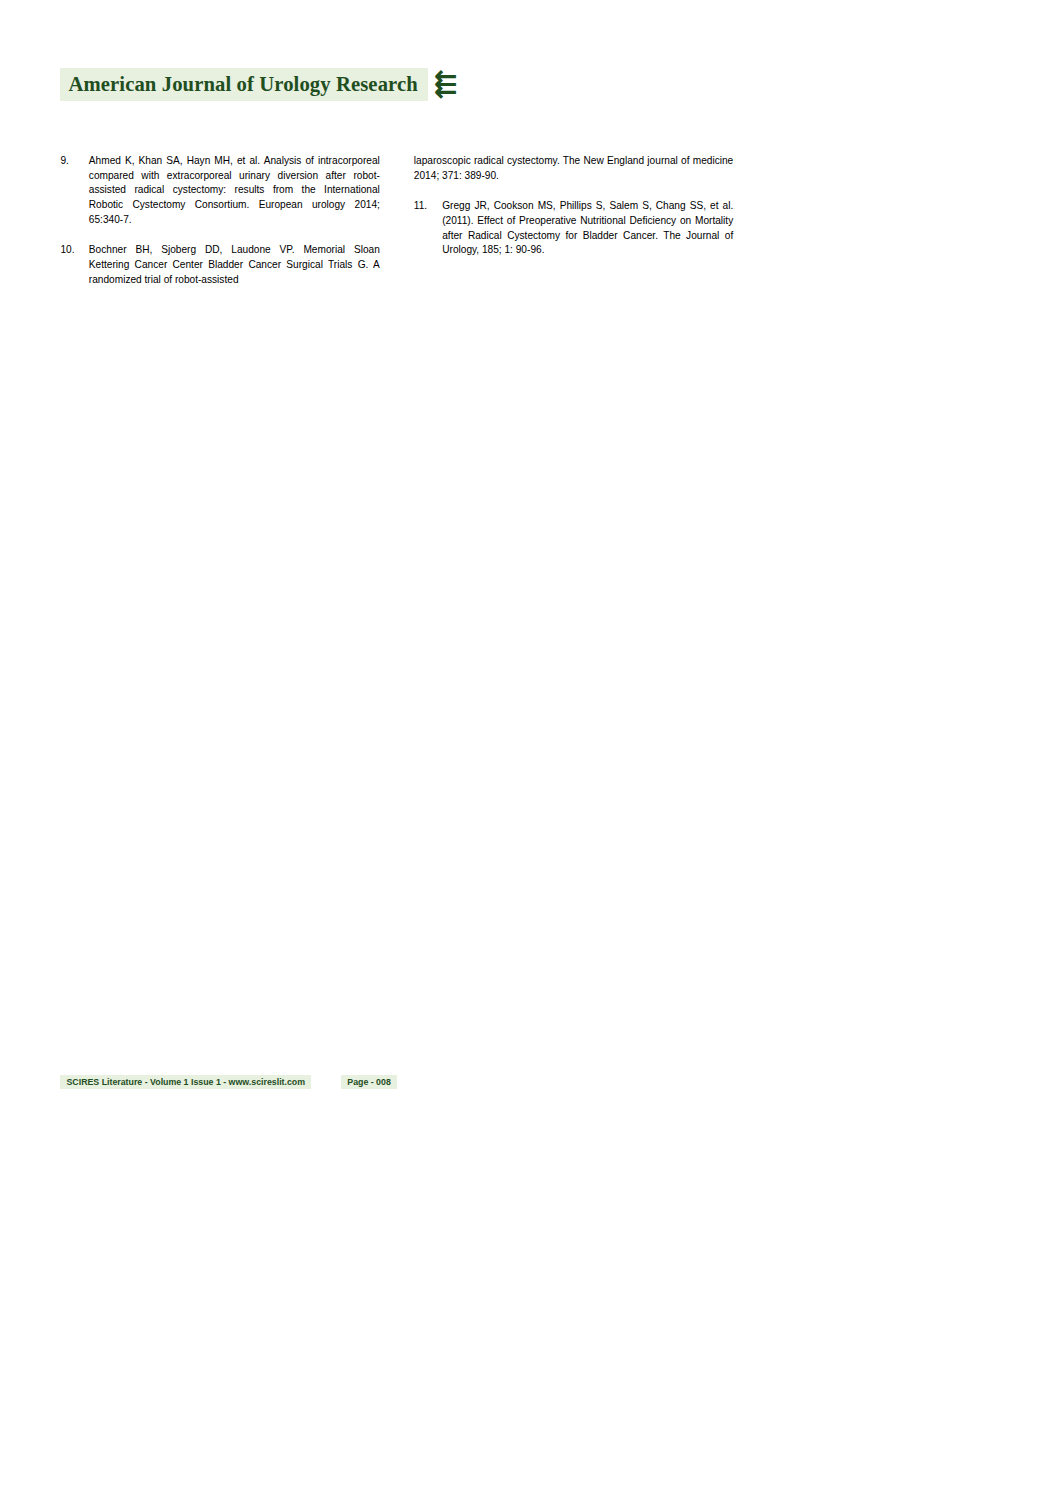American Journal of Urology Research
⇶
9. Ahmed K, Khan SA, Hayn MH, et al. Analysis of intracorporeal compared with extracorporeal urinary diversion after robot-assisted radical cystectomy: results from the International Robotic Cystectomy Consortium. European urology 2014; 65:340-7.
10. Bochner BH, Sjoberg DD, Laudone VP. Memorial Sloan Kettering Cancer Center Bladder Cancer Surgical Trials G. A randomized trial of robot-assisted
laparoscopic radical cystectomy. The New England journal of medicine 2014; 371: 389-90.
11. Gregg JR, Cookson MS, Phillips S, Salem S, Chang SS, et al. (2011). Effect of Preoperative Nutritional Deficiency on Mortality after Radical Cystectomy for Bladder Cancer. The Journal of Urology, 185; 1: 90-96.
SCIRES Literature - Volume 1 Issue 1 - www.scireslit.com
Page - 008